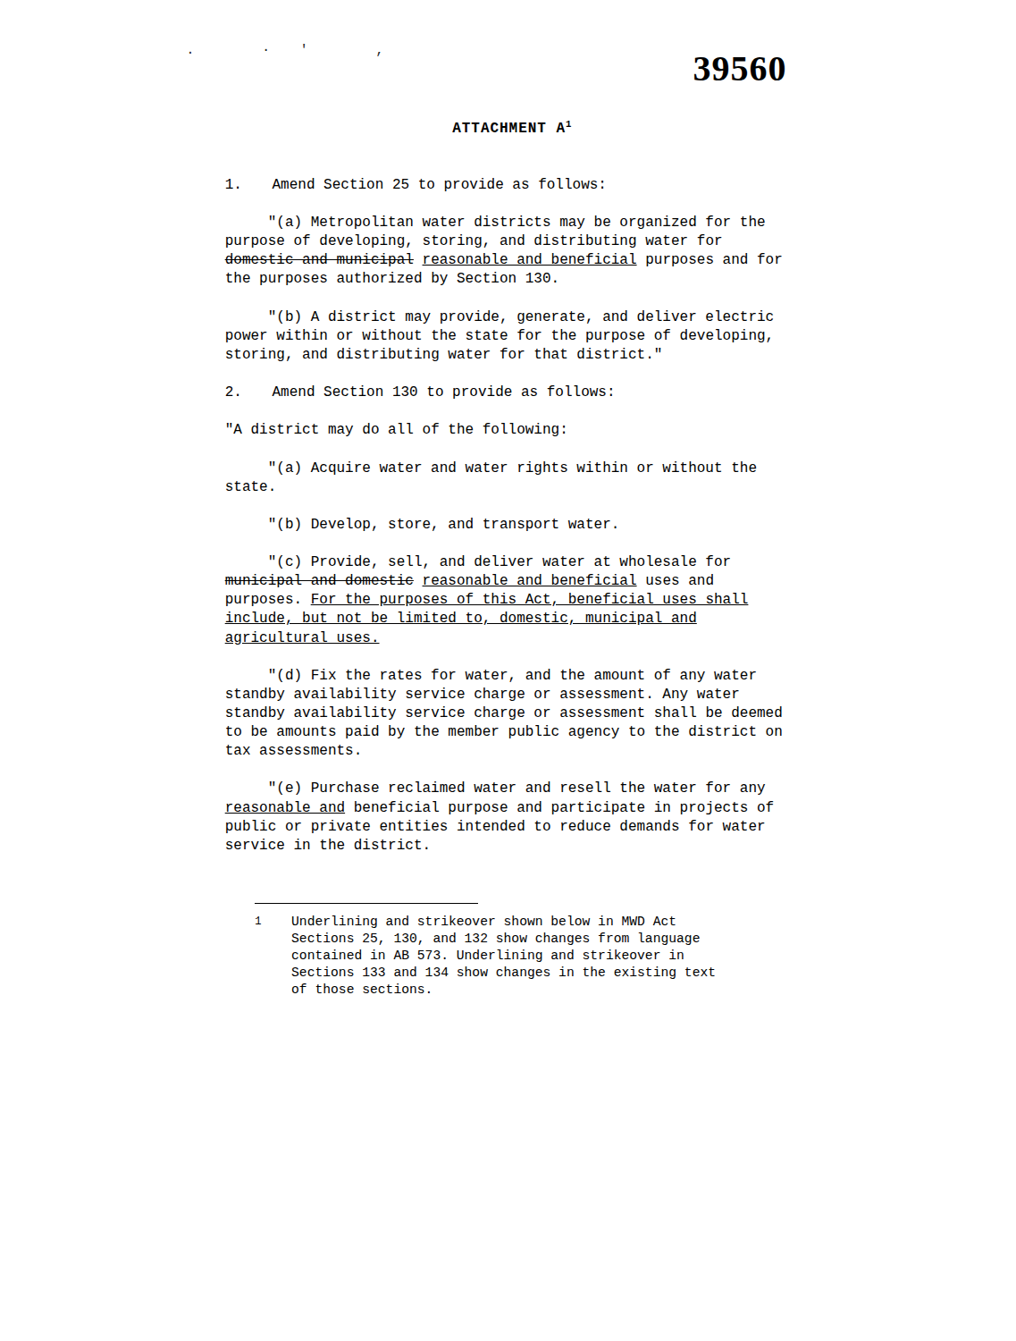. ·' ,
39560
ATTACHMENT A1
1. Amend Section 25 to provide as follows:
"(a) Metropolitan water districts may be organized for the purpose of developing, storing, and distributing water for domestic and municipal reasonable and beneficial purposes and for the purposes authorized by Section 130.
"(b) A district may provide, generate, and deliver electric power within or without the state for the purpose of developing, storing, and distributing water for that district."
2. Amend Section 130 to provide as follows:
"A district may do all of the following:
"(a) Acquire water and water rights within or without the state.
"(b) Develop, store, and transport water.
"(c) Provide, sell, and deliver water at wholesale for municipal and domestic reasonable and beneficial uses and purposes. For the purposes of this Act, beneficial uses shall include, but not be limited to, domestic, municipal and agricultural uses.
"(d) Fix the rates for water, and the amount of any water standby availability service charge or assessment. Any water standby availability service charge or assessment shall be deemed to be amounts paid by the member public agency to the district on tax assessments.
"(e) Purchase reclaimed water and resell the water for any reasonable and beneficial purpose and participate in projects of public or private entities intended to reduce demands for water service in the district.
1 Underlining and strikeover shown below in MWD Act Sections 25, 130, and 132 show changes from language contained in AB 573. Underlining and strikeover in Sections 133 and 134 show changes in the existing text of those sections.